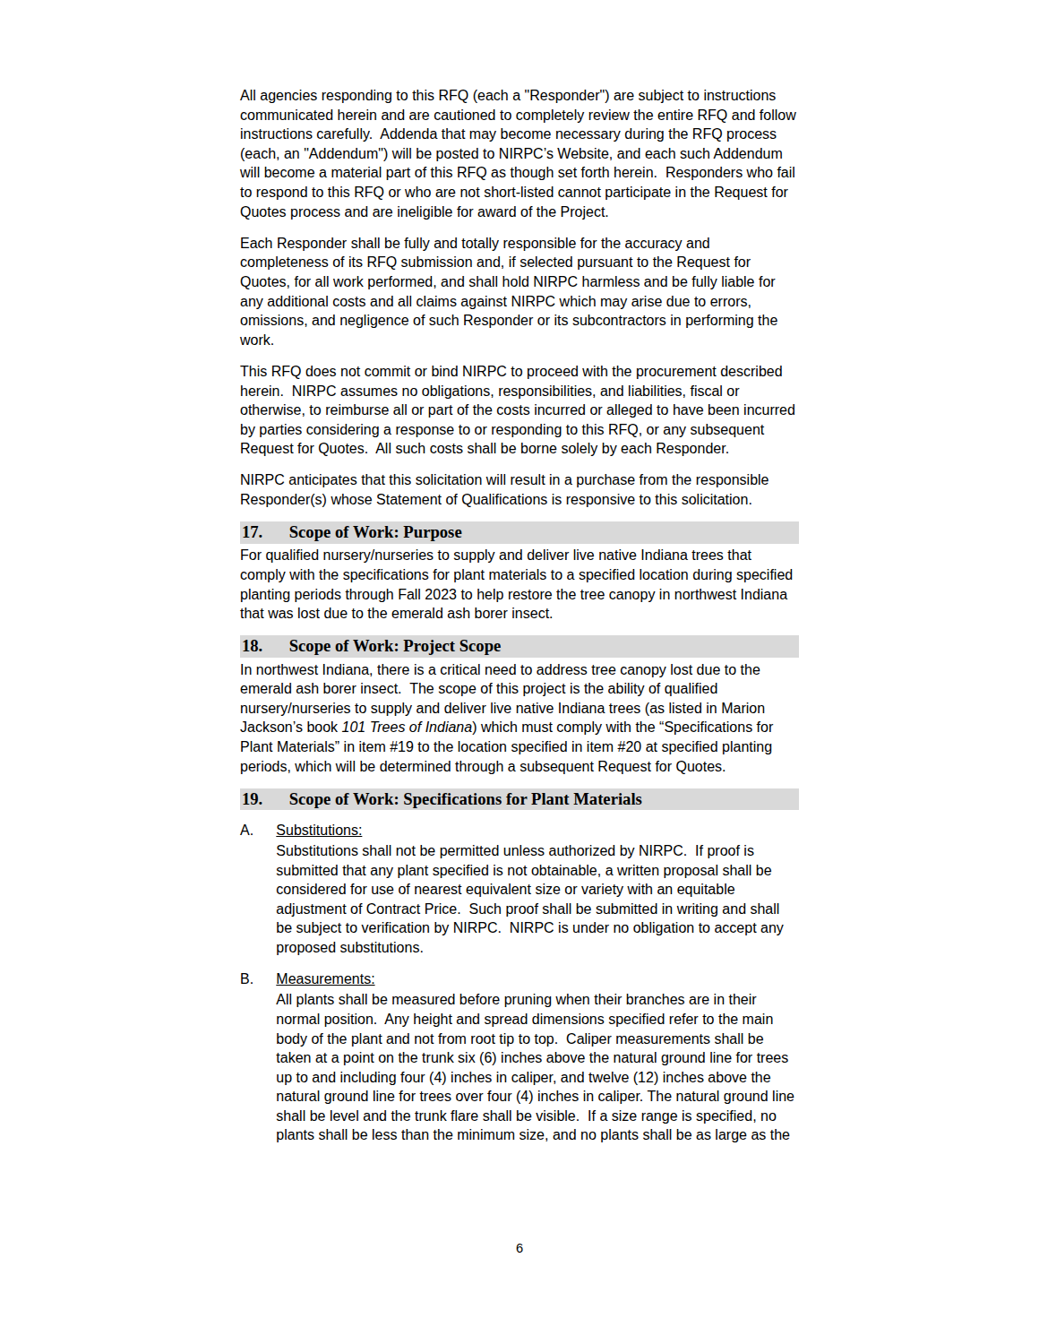All agencies responding to this RFQ (each a "Responder") are subject to instructions communicated herein and are cautioned to completely review the entire RFQ and follow instructions carefully. Addenda that may become necessary during the RFQ process (each, an "Addendum") will be posted to NIRPC’s Website, and each such Addendum will become a material part of this RFQ as though set forth herein. Responders who fail to respond to this RFQ or who are not short-listed cannot participate in the Request for Quotes process and are ineligible for award of the Project.
Each Responder shall be fully and totally responsible for the accuracy and completeness of its RFQ submission and, if selected pursuant to the Request for Quotes, for all work performed, and shall hold NIRPC harmless and be fully liable for any additional costs and all claims against NIRPC which may arise due to errors, omissions, and negligence of such Responder or its subcontractors in performing the work.
This RFQ does not commit or bind NIRPC to proceed with the procurement described herein. NIRPC assumes no obligations, responsibilities, and liabilities, fiscal or otherwise, to reimburse all or part of the costs incurred or alleged to have been incurred by parties considering a response to or responding to this RFQ, or any subsequent Request for Quotes. All such costs shall be borne solely by each Responder.
NIRPC anticipates that this solicitation will result in a purchase from the responsible Responder(s) whose Statement of Qualifications is responsive to this solicitation.
17. Scope of Work: Purpose
For qualified nursery/nurseries to supply and deliver live native Indiana trees that comply with the specifications for plant materials to a specified location during specified planting periods through Fall 2023 to help restore the tree canopy in northwest Indiana that was lost due to the emerald ash borer insect.
18. Scope of Work: Project Scope
In northwest Indiana, there is a critical need to address tree canopy lost due to the emerald ash borer insect. The scope of this project is the ability of qualified nursery/nurseries to supply and deliver live native Indiana trees (as listed in Marion Jackson’s book 101 Trees of Indiana) which must comply with the “Specifications for Plant Materials” in item #19 to the location specified in item #20 at specified planting periods, which will be determined through a subsequent Request for Quotes.
19. Scope of Work: Specifications for Plant Materials
A.
Substitutions: Substitutions shall not be permitted unless authorized by NIRPC. If proof is submitted that any plant specified is not obtainable, a written proposal shall be considered for use of nearest equivalent size or variety with an equitable adjustment of Contract Price. Such proof shall be submitted in writing and shall be subject to verification by NIRPC. NIRPC is under no obligation to accept any proposed substitutions.
B.
Measurements: All plants shall be measured before pruning when their branches are in their normal position. Any height and spread dimensions specified refer to the main body of the plant and not from root tip to top. Caliper measurements shall be taken at a point on the trunk six (6) inches above the natural ground line for trees up to and including four (4) inches in caliper, and twelve (12) inches above the natural ground line for trees over four (4) inches in caliper. The natural ground line shall be level and the trunk flare shall be visible. If a size range is specified, no plants shall be less than the minimum size, and no plants shall be as large as the
6